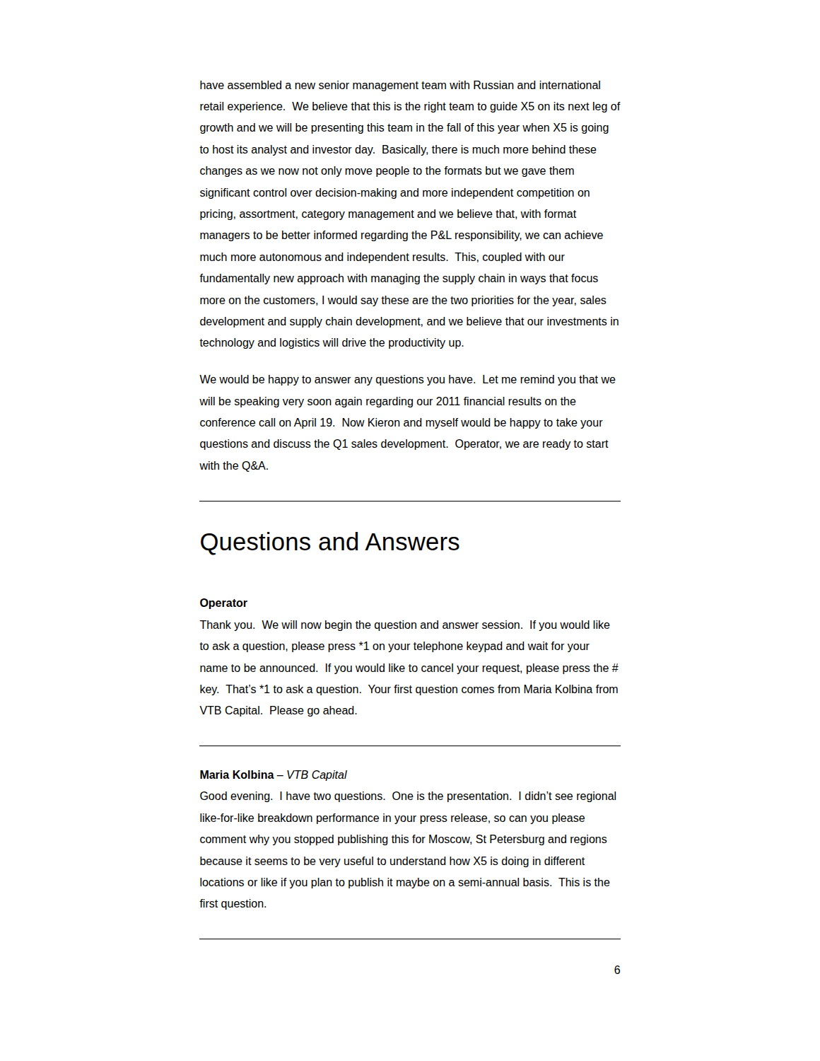have assembled a new senior management team with Russian and international retail experience. We believe that this is the right team to guide X5 on its next leg of growth and we will be presenting this team in the fall of this year when X5 is going to host its analyst and investor day. Basically, there is much more behind these changes as we now not only move people to the formats but we gave them significant control over decision-making and more independent competition on pricing, assortment, category management and we believe that, with format managers to be better informed regarding the P&L responsibility, we can achieve much more autonomous and independent results. This, coupled with our fundamentally new approach with managing the supply chain in ways that focus more on the customers, I would say these are the two priorities for the year, sales development and supply chain development, and we believe that our investments in technology and logistics will drive the productivity up.
We would be happy to answer any questions you have. Let me remind you that we will be speaking very soon again regarding our 2011 financial results on the conference call on April 19. Now Kieron and myself would be happy to take your questions and discuss the Q1 sales development. Operator, we are ready to start with the Q&A.
Questions and Answers
Operator
Thank you. We will now begin the question and answer session. If you would like to ask a question, please press *1 on your telephone keypad and wait for your name to be announced. If you would like to cancel your request, please press the # key. That’s *1 to ask a question. Your first question comes from Maria Kolbina from VTB Capital. Please go ahead.
Maria Kolbina – VTB Capital
Good evening. I have two questions. One is the presentation. I didn’t see regional like-for-like breakdown performance in your press release, so can you please comment why you stopped publishing this for Moscow, St Petersburg and regions because it seems to be very useful to understand how X5 is doing in different locations or like if you plan to publish it maybe on a semi-annual basis. This is the first question.
6